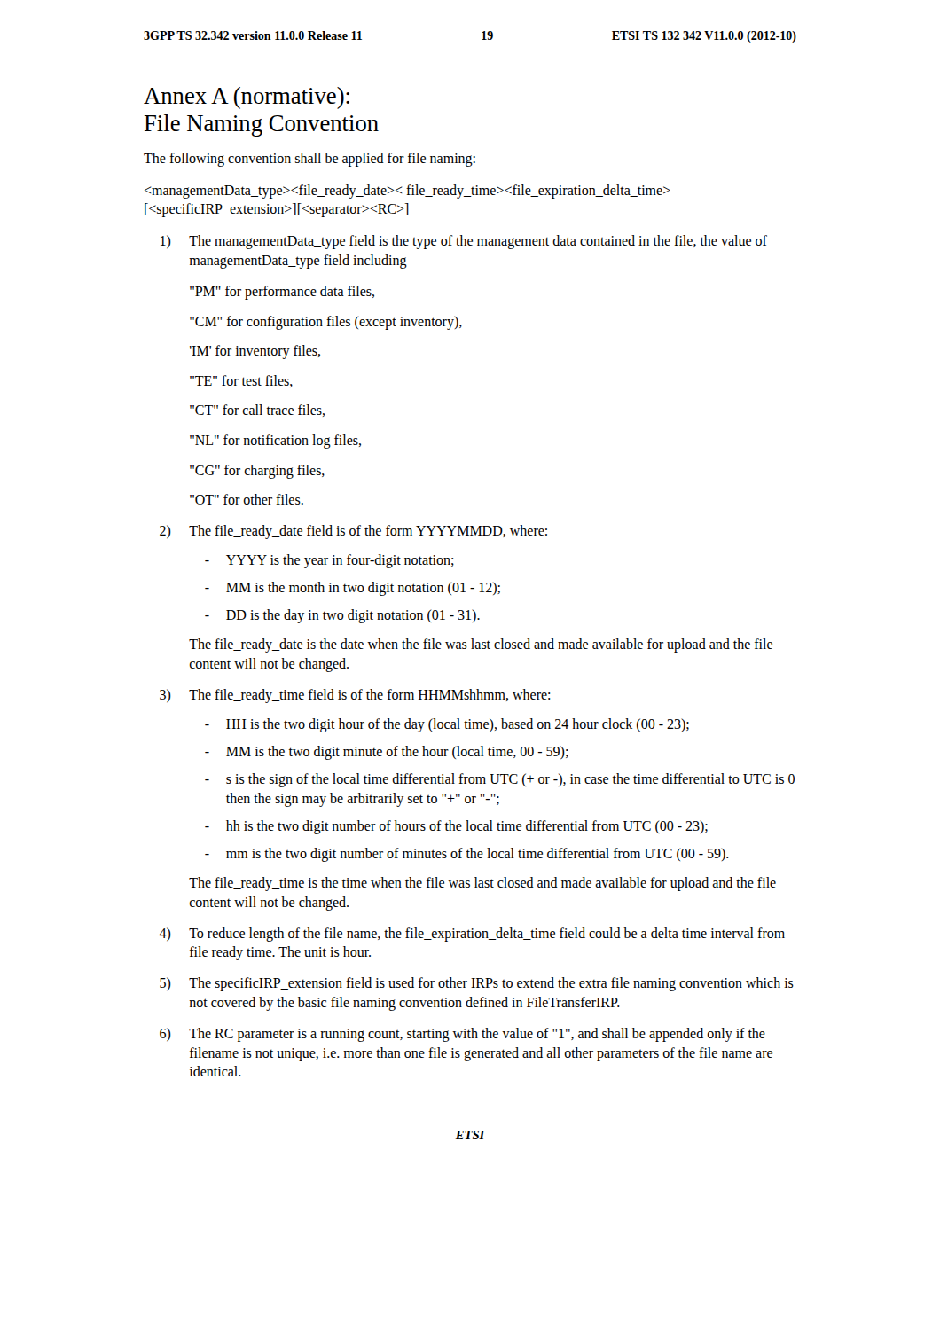3GPP TS 32.342 version 11.0.0 Release 11 19 ETSI TS 132 342 V11.0.0 (2012-10)
Annex A (normative):File Naming Convention
The following convention shall be applied for file naming:
<managementData_type><file_ready_date>< file_ready_time><file_expiration_delta_time>
[<specificIRP_extension>][<separator><RC>]
The managementData_type field is the type of the management data contained in the file, the value of managementData_type field including
"PM" for performance data files,
"CM" for configuration files (except inventory),
'IM' for inventory files,
"TE" for test files,
"CT" for call trace files,
"NL" for notification log files,
"CG" for charging files,
"OT" for other files.
The file_ready_date field is of the form YYYYMMDD, where:
YYYY is the year in four-digit notation;
MM is the month in two digit notation (01 - 12);
DD is the day in two digit notation (01 - 31).
The file_ready_date is the date when the file was last closed and made available for upload and the file content will not be changed.
The file_ready_time field is of the form HHMMshhmm, where:
HH is the two digit hour of the day (local time), based on 24 hour clock (00 - 23);
MM is the two digit minute of the hour (local time, 00 - 59);
s is the sign of the local time differential from UTC (+ or -), in case the time differential to UTC is 0 then the sign may be arbitrarily set to "+" or "-";
hh is the two digit number of hours of the local time differential from UTC (00 - 23);
mm is the two digit number of minutes of the local time differential from UTC (00 - 59).
The file_ready_time is the time when the file was last closed and made available for upload and the file content will not be changed.
To reduce length of the file name, the file_expiration_delta_time field could be a delta time interval from file ready time. The unit is hour.
The specificIRP_extension field is used for other IRPs to extend the extra file naming convention which is not covered by the basic file naming convention defined in FileTransferIRP.
The RC parameter is a running count, starting with the value of "1", and shall be appended only if the filename is not unique, i.e. more than one file is generated and all other parameters of the file name are identical.
ETSI